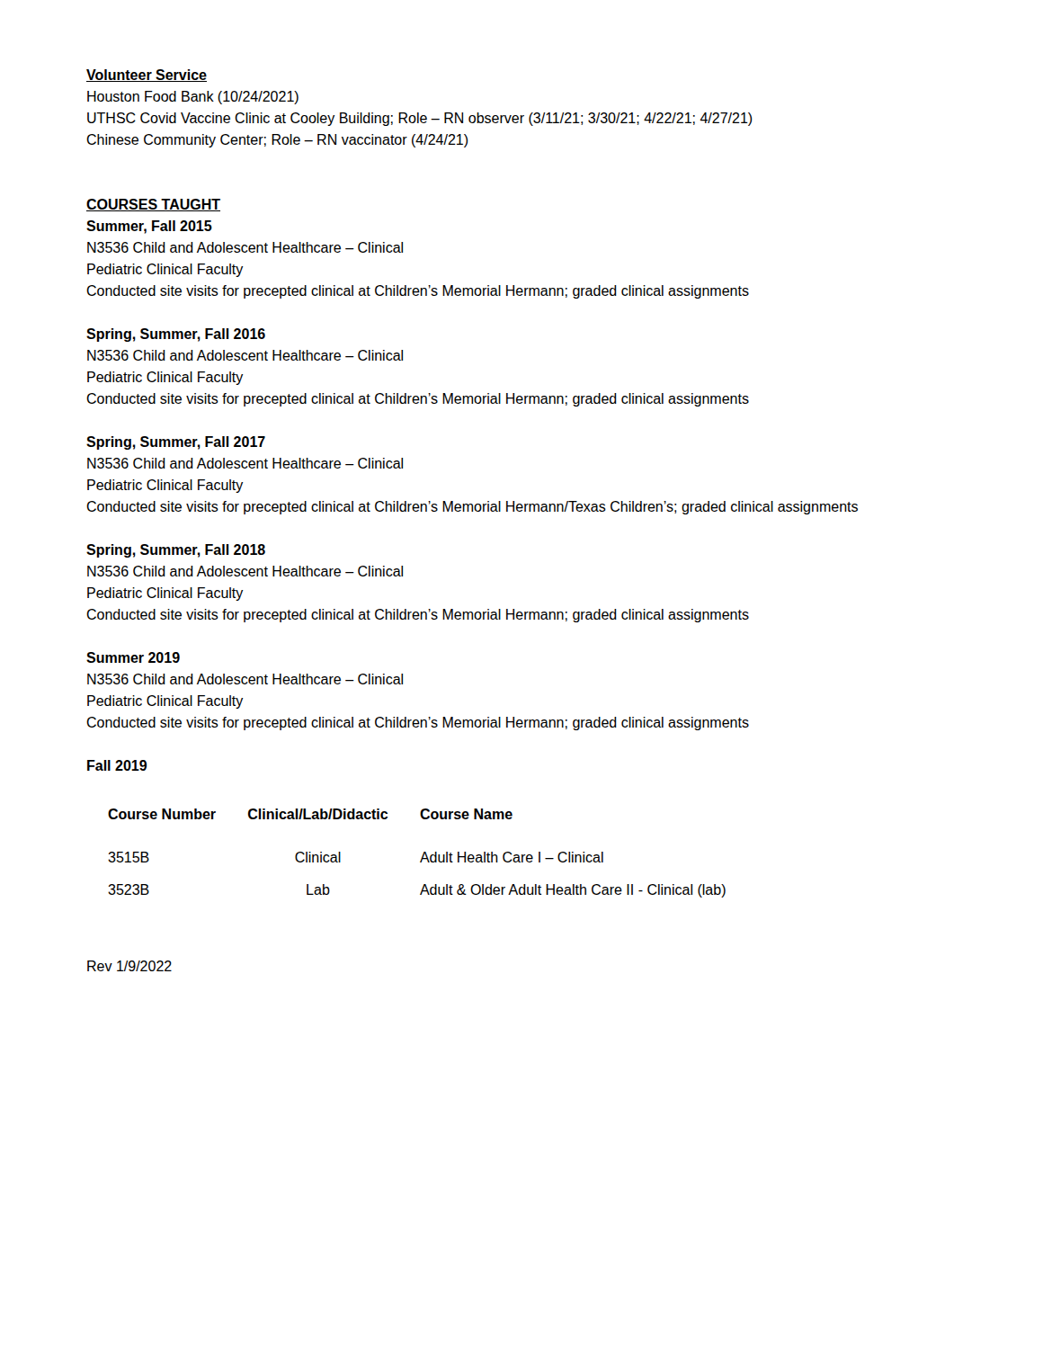Volunteer Service
Houston Food Bank (10/24/2021)
UTHSC Covid Vaccine Clinic at Cooley Building; Role – RN observer (3/11/21; 3/30/21; 4/22/21; 4/27/21)
Chinese Community Center; Role – RN vaccinator (4/24/21)
COURSES TAUGHT
Summer, Fall 2015
N3536 Child and Adolescent Healthcare – Clinical
Pediatric Clinical Faculty
Conducted site visits for precepted clinical at Children’s Memorial Hermann; graded clinical assignments
Spring, Summer, Fall 2016
N3536 Child and Adolescent Healthcare – Clinical
Pediatric Clinical Faculty
Conducted site visits for precepted clinical at Children’s Memorial Hermann; graded clinical assignments
Spring, Summer, Fall 2017
N3536 Child and Adolescent Healthcare – Clinical
Pediatric Clinical Faculty
Conducted site visits for precepted clinical at Children’s Memorial Hermann/Texas Children’s; graded clinical assignments
Spring, Summer, Fall 2018
N3536 Child and Adolescent Healthcare – Clinical
Pediatric Clinical Faculty
Conducted site visits for precepted clinical at Children’s Memorial Hermann; graded clinical assignments
Summer 2019
N3536 Child and Adolescent Healthcare – Clinical
Pediatric Clinical Faculty
Conducted site visits for precepted clinical at Children’s Memorial Hermann; graded clinical assignments
Fall 2019
| Course Number | Clinical/Lab/Didactic | Course Name |
| --- | --- | --- |
| 3515B | Clinical | Adult Health Care I – Clinical |
| 3523B | Lab | Adult & Older Adult Health Care II - Clinical (lab) |
Rev 1/9/2022